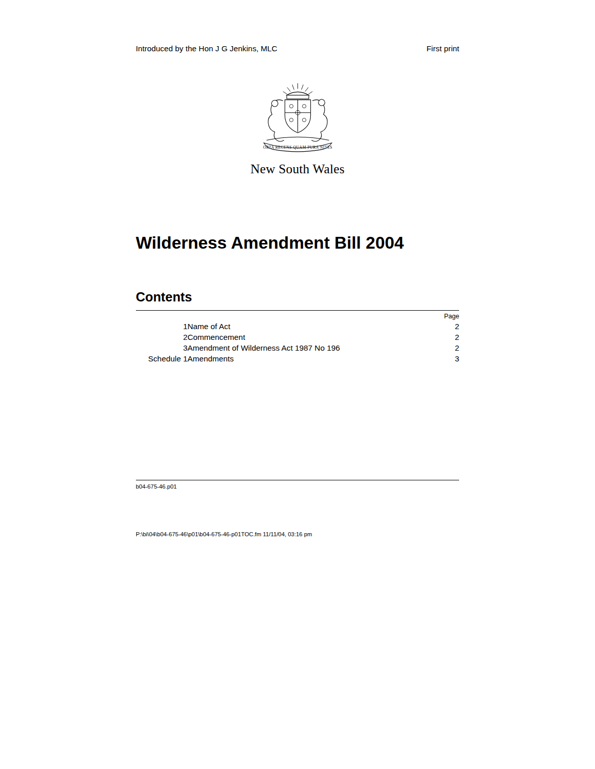Introduced by the Hon J G Jenkins, MLC First print
ORTA RECENS QUAM PURA NITES
New South Wales
Wilderness Amendment Bill 2004
Contents
Page
| 1 | Name of Act | 2 |
| 2 | Commencement | 2 |
| 3 | Amendment of Wilderness Act 1987 No 196 | 2 |
| Schedule 1 | Amendments | 3 |
b04-675-46.p01
P:\bi\04\b04-675-46\p01\b04-675-46-p01TOC.fm 11/11/04, 03:16 pm